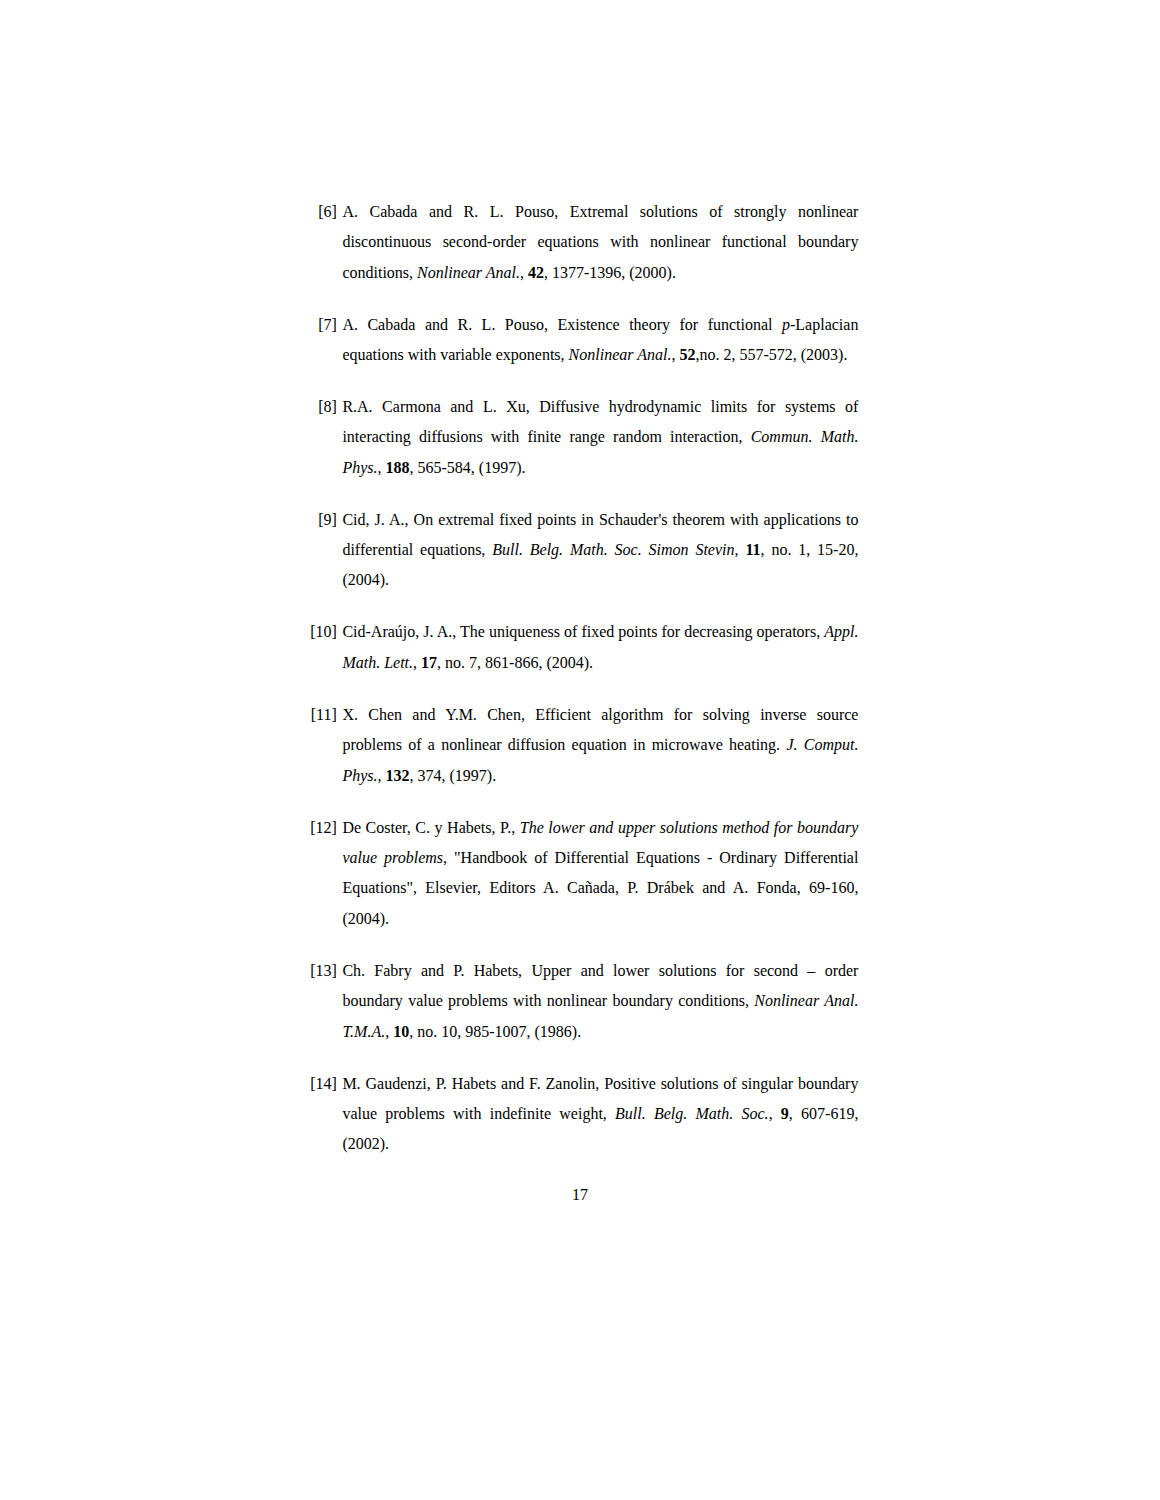[6] A. Cabada and R. L. Pouso, Extremal solutions of strongly nonlinear discontinuous second-order equations with nonlinear functional boundary conditions, Nonlinear Anal., 42, 1377-1396, (2000).
[7] A. Cabada and R. L. Pouso, Existence theory for functional p-Laplacian equations with variable exponents, Nonlinear Anal., 52,no. 2, 557-572, (2003).
[8] R.A. Carmona and L. Xu, Diffusive hydrodynamic limits for systems of interacting diffusions with finite range random interaction, Commun. Math. Phys., 188, 565-584, (1997).
[9] Cid, J. A., On extremal fixed points in Schauder's theorem with applications to differential equations, Bull. Belg. Math. Soc. Simon Stevin, 11, no. 1, 15-20, (2004).
[10] Cid-Araújo, J. A., The uniqueness of fixed points for decreasing operators, Appl. Math. Lett., 17, no. 7, 861-866, (2004).
[11] X. Chen and Y.M. Chen, Efficient algorithm for solving inverse source problems of a nonlinear diffusion equation in microwave heating. J. Comput. Phys., 132, 374, (1997).
[12] De Coster, C. y Habets, P., The lower and upper solutions method for boundary value problems, "Handbook of Differential Equations - Ordinary Differential Equations", Elsevier, Editors A. Cañada, P. Drábek and A. Fonda, 69-160, (2004).
[13] Ch. Fabry and P. Habets, Upper and lower solutions for second – order boundary value problems with nonlinear boundary conditions, Nonlinear Anal. T.M.A., 10, no. 10, 985-1007, (1986).
[14] M. Gaudenzi, P. Habets and F. Zanolin, Positive solutions of singular boundary value problems with indefinite weight, Bull. Belg. Math. Soc., 9, 607-619, (2002).
17